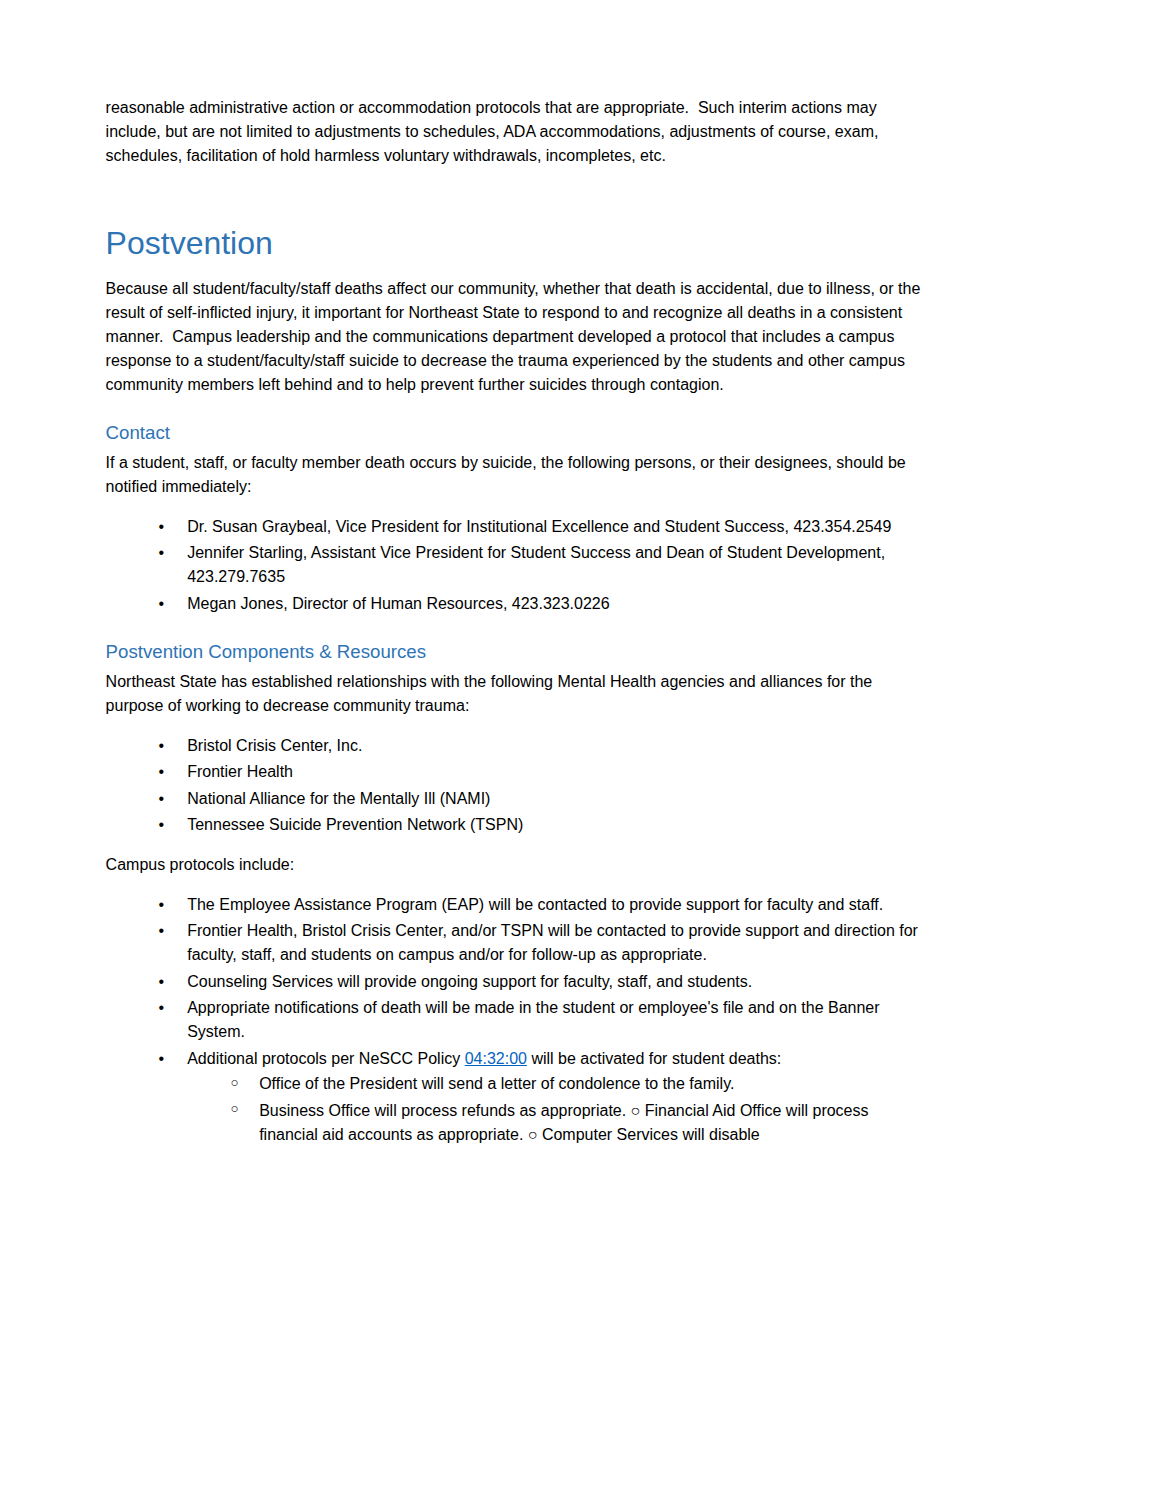reasonable administrative action or accommodation protocols that are appropriate. Such interim actions may include, but are not limited to adjustments to schedules, ADA accommodations, adjustments of course, exam, schedules, facilitation of hold harmless voluntary withdrawals, incompletes, etc.
Postvention
Because all student/faculty/staff deaths affect our community, whether that death is accidental, due to illness, or the result of self-inflicted injury, it important for Northeast State to respond to and recognize all deaths in a consistent manner. Campus leadership and the communications department developed a protocol that includes a campus response to a student/faculty/staff suicide to decrease the trauma experienced by the students and other campus community members left behind and to help prevent further suicides through contagion.
Contact
If a student, staff, or faculty member death occurs by suicide, the following persons, or their designees, should be notified immediately:
Dr. Susan Graybeal, Vice President for Institutional Excellence and Student Success, 423.354.2549
Jennifer Starling, Assistant Vice President for Student Success and Dean of Student Development, 423.279.7635
Megan Jones, Director of Human Resources, 423.323.0226
Postvention Components & Resources
Northeast State has established relationships with the following Mental Health agencies and alliances for the purpose of working to decrease community trauma:
Bristol Crisis Center, Inc.
Frontier Health
National Alliance for the Mentally Ill (NAMI)
Tennessee Suicide Prevention Network (TSPN)
Campus protocols include:
The Employee Assistance Program (EAP) will be contacted to provide support for faculty and staff.
Frontier Health, Bristol Crisis Center, and/or TSPN will be contacted to provide support and direction for faculty, staff, and students on campus and/or for follow-up as appropriate.
Counseling Services will provide ongoing support for faculty, staff, and students.
Appropriate notifications of death will be made in the student or employee's file and on the Banner System.
Additional protocols per NeSCC Policy 04:32:00 will be activated for student deaths:
Office of the President will send a letter of condolence to the family.
Business Office will process refunds as appropriate. ○ Financial Aid Office will process financial aid accounts as appropriate. ○ Computer Services will disable